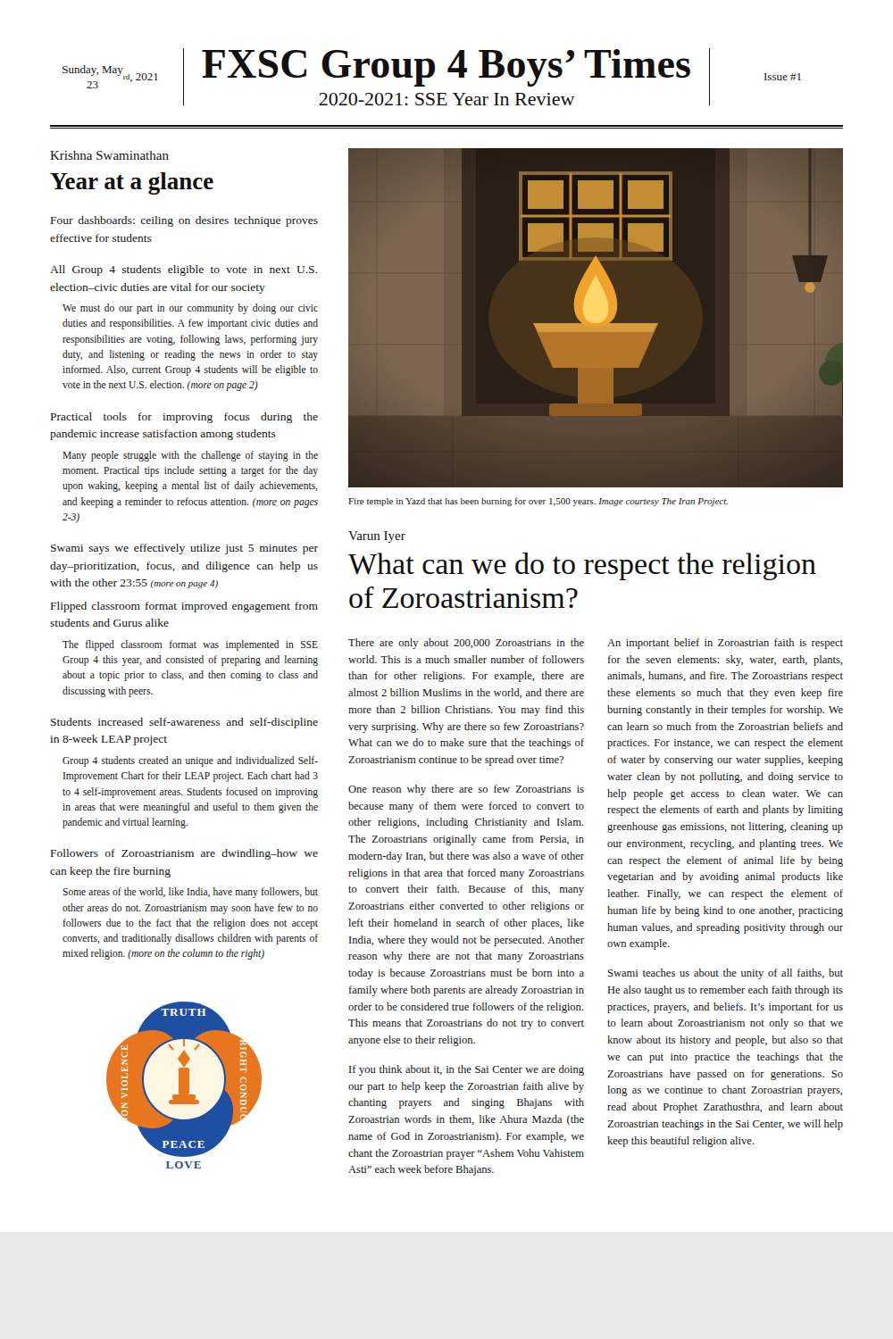Sunday, May
23rd, 2021
FXSC Group 4 Boys’ Times
2020-2021: SSE Year In Review
Issue #1
Krishna Swaminathan
Year at a glance
Four dashboards: ceiling on desires technique proves effective for students
All Group 4 students eligible to vote in next U.S. election–civic duties are vital for our society
We must do our part in our community by doing our civic duties and responsibilities. A few important civic duties and responsibilities are voting, following laws, performing jury duty, and listening or reading the news in order to stay informed. Also, current Group 4 students will be eligible to vote in the next U.S. election. (more on page 2)
Practical tools for improving focus during the pandemic increase satisfaction among students
Many people struggle with the challenge of staying in the moment. Practical tips include setting a target for the day upon waking, keeping a mental list of daily achievements, and keeping a reminder to refocus attention. (more on pages 2-3)
Swami says we effectively utilize just 5 minutes per day–prioritization, focus, and diligence can help us with the other 23:55 (more on page 4)
Flipped classroom format improved engagement from students and Gurus alike
The flipped classroom format was implemented in SSE Group 4 this year, and consisted of preparing and learning about a topic prior to class, and then coming to class and discussing with peers.
Students increased self-awareness and self-discipline in 8-week LEAP project
Group 4 students created an unique and individualized Self-Improvement Chart for their LEAP project. Each chart had 3 to 4 self-improvement areas. Students focused on improving in areas that were meaningful and useful to them given the pandemic and virtual learning.
Followers of Zoroastrianism are dwindling–how we can keep the fire burning
Some areas of the world, like India, have many followers, but other areas do not. Zoroastrianism may soon have few to no followers due to the fact that the religion does not accept converts, and traditionally disallows children with parents of mixed religion. (more on the column to the right)
TRUTH PEACE RIGHT CONDUCT NON VIOLENCE LOVE
Fire temple in Yazd that has been burning for over 1,500 years. Image courtesy The Iran Project.
Varun Iyer
What can we do to respect the religion of Zoroastrianism?
There are only about 200,000 Zoroastrians in the world. This is a much smaller number of followers than for other religions. For example, there are almost 2 billion Muslims in the world, and there are more than 2 billion Christians. You may find this very surprising. Why are there so few Zoroastrians? What can we do to make sure that the teachings of Zoroastrianism continue to be spread over time?
One reason why there are so few Zoroastrians is because many of them were forced to convert to other religions, including Christianity and Islam. The Zoroastrians originally came from Persia, in modern-day Iran, but there was also a wave of other religions in that area that forced many Zoroastrians to convert their faith. Because of this, many Zoroastrians either converted to other religions or left their homeland in search of other places, like India, where they would not be persecuted. Another reason why there are not that many Zoroastrians today is because Zoroastrians must be born into a family where both parents are already Zoroastrian in order to be considered true followers of the religion. This means that Zoroastrians do not try to convert anyone else to their religion.
If you think about it, in the Sai Center we are doing our part to help keep the Zoroastrian faith alive by chanting prayers and singing Bhajans with Zoroastrian words in them, like Ahura Mazda (the name of God in Zoroastrianism). For example, we chant the Zoroastrian prayer “Ashem Vohu Vahistem Asti” each week before Bhajans.
An important belief in Zoroastrian faith is respect for the seven elements: sky, water, earth, plants, animals, humans, and fire. The Zoroastrians respect these elements so much that they even keep fire burning constantly in their temples for worship. We can learn so much from the Zoroastrian beliefs and practices. For instance, we can respect the element of water by conserving our water supplies, keeping water clean by not polluting, and doing service to help people get access to clean water. We can respect the elements of earth and plants by limiting greenhouse gas emissions, not littering, cleaning up our environment, recycling, and planting trees. We can respect the element of animal life by being vegetarian and by avoiding animal products like leather. Finally, we can respect the element of human life by being kind to one another, practicing human values, and spreading positivity through our own example.
Swami teaches us about the unity of all faiths, but He also taught us to remember each faith through its practices, prayers, and beliefs. It’s important for us to learn about Zoroastrianism not only so that we know about its history and people, but also so that we can put into practice the teachings that the Zoroastrians have passed on for generations. So long as we continue to chant Zoroastrian prayers, read about Prophet Zarathusthra, and learn about Zoroastrian teachings in the Sai Center, we will help keep this beautiful religion alive.